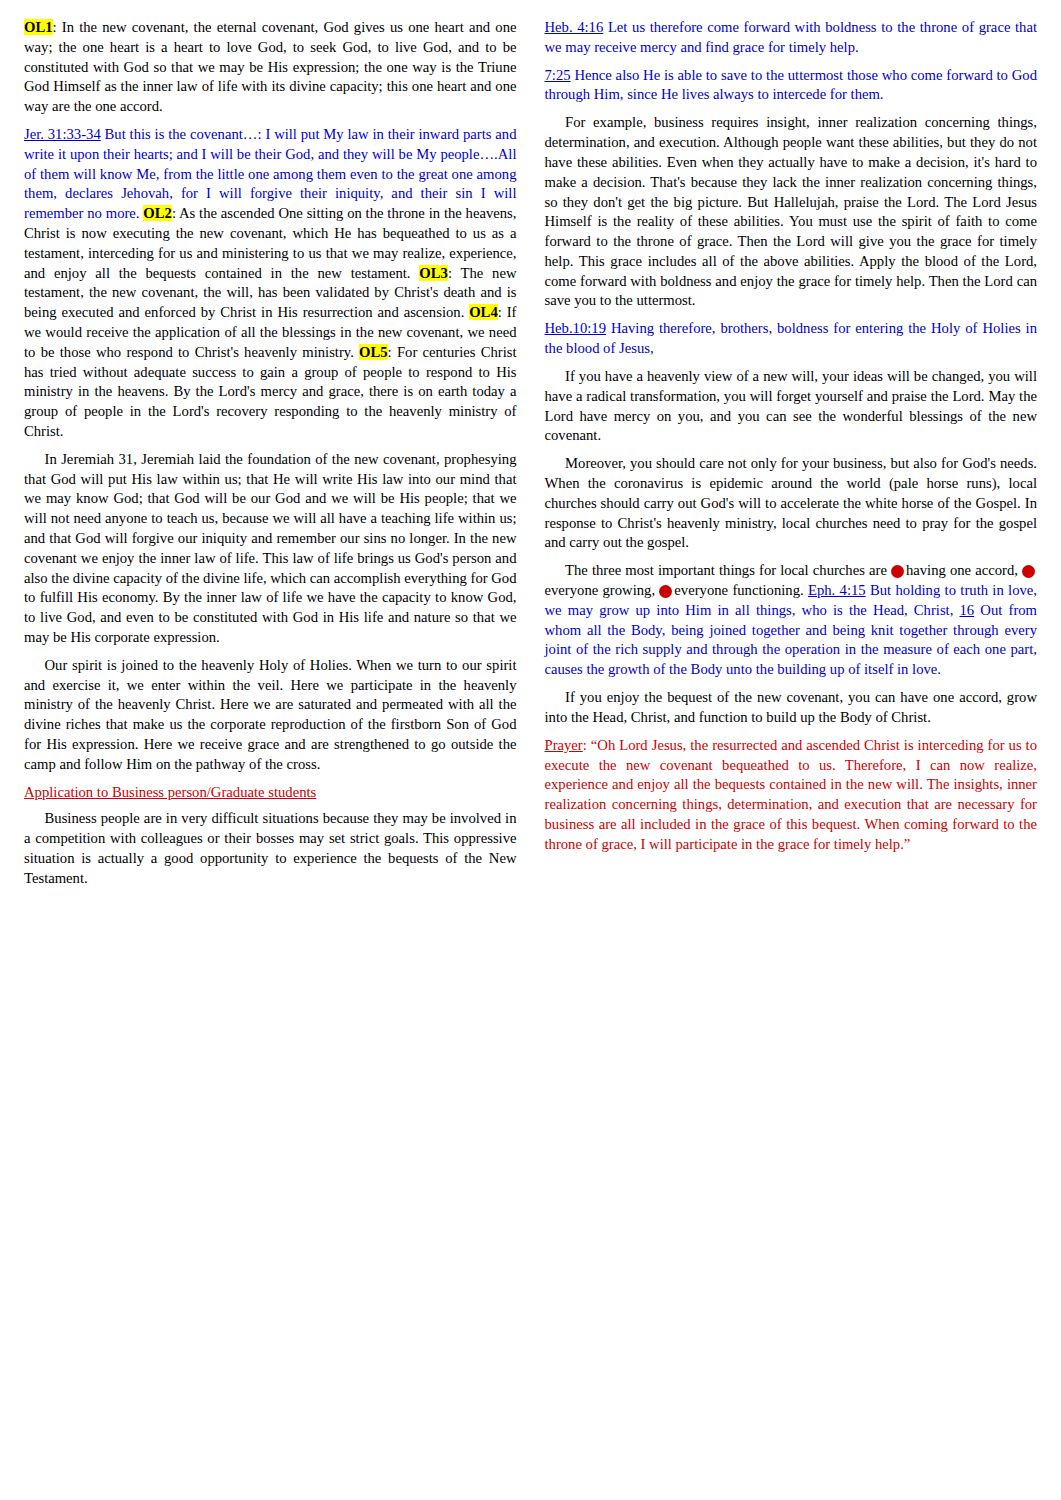OL1: In the new covenant, the eternal covenant, God gives us one heart and one way; the one heart is a heart to love God, to seek God, to live God, and to be constituted with God so that we may be His expression; the one way is the Triune God Himself as the inner law of life with its divine capacity; this one heart and one way are the one accord.
Jer. 31:33-34 But this is the covenant…: I will put My law in their inward parts and write it upon their hearts; and I will be their God, and they will be My people….All of them will know Me, from the little one among them even to the great one among them, declares Jehovah, for I will forgive their iniquity, and their sin I will remember no more. OL2: As the ascended One sitting on the throne in the heavens, Christ is now executing the new covenant, which He has bequeathed to us as a testament, interceding for us and ministering to us that we may realize, experience, and enjoy all the bequests contained in the new testament. OL3: The new testament, the new covenant, the will, has been validated by Christ's death and is being executed and enforced by Christ in His resurrection and ascension. OL4: If we would receive the application of all the blessings in the new covenant, we need to be those who respond to Christ's heavenly ministry. OL5: For centuries Christ has tried without adequate success to gain a group of people to respond to His ministry in the heavens. By the Lord's mercy and grace, there is on earth today a group of people in the Lord's recovery responding to the heavenly ministry of Christ.
In Jeremiah 31, Jeremiah laid the foundation of the new covenant, prophesying that God will put His law within us; that He will write His law into our mind that we may know God; that God will be our God and we will be His people; that we will not need anyone to teach us, because we will all have a teaching life within us; and that God will forgive our iniquity and remember our sins no longer. In the new covenant we enjoy the inner law of life. This law of life brings us God's person and also the divine capacity of the divine life, which can accomplish everything for God to fulfill His economy. By the inner law of life we have the capacity to know God, to live God, and even to be constituted with God in His life and nature so that we may be His corporate expression.
Our spirit is joined to the heavenly Holy of Holies. When we turn to our spirit and exercise it, we enter within the veil. Here we participate in the heavenly ministry of the heavenly Christ. Here we are saturated and permeated with all the divine riches that make us the corporate reproduction of the firstborn Son of God for His expression. Here we receive grace and are strengthened to go outside the camp and follow Him on the pathway of the cross.
Application to Business person/Graduate students
Business people are in very difficult situations because they may be involved in a competition with colleagues or their bosses may set strict goals. This oppressive situation is actually a good opportunity to experience the bequests of the New Testament.
Heb. 4:16 Let us therefore come forward with boldness to the throne of grace that we may receive mercy and find grace for timely help.
7:25 Hence also He is able to save to the uttermost those who come forward to God through Him, since He lives always to intercede for them.
For example, business requires insight, inner realization concerning things, determination, and execution. Although people want these abilities, but they do not have these abilities. Even when they actually have to make a decision, it's hard to make a decision. That's because they lack the inner realization concerning things, so they don't get the big picture. But Hallelujah, praise the Lord. The Lord Jesus Himself is the reality of these abilities. You must use the spirit of faith to come forward to the throne of grace. Then the Lord will give you the grace for timely help. This grace includes all of the above abilities. Apply the blood of the Lord, come forward with boldness and enjoy the grace for timely help. Then the Lord can save you to the uttermost.
Heb.10:19 Having therefore, brothers, boldness for entering the Holy of Holies in the blood of Jesus,
If you have a heavenly view of a new will, your ideas will be changed, you will have a radical transformation, you will forget yourself and praise the Lord. May the Lord have mercy on you, and you can see the wonderful blessings of the new covenant.
Moreover, you should care not only for your business, but also for God's needs. When the coronavirus is epidemic around the world (pale horse runs), local churches should carry out God's will to accelerate the white horse of the Gospel. In response to Christ's heavenly ministry, local churches need to pray for the gospel and carry out the gospel.
The three most important things for local churches are 1having one accord, 2everyone growing, 3everyone functioning. Eph. 4:15 But holding to truth in love, we may grow up into Him in all things, who is the Head, Christ, 16 Out from whom all the Body, being joined together and being knit together through every joint of the rich supply and through the operation in the measure of each one part, causes the growth of the Body unto the building up of itself in love.
If you enjoy the bequest of the new covenant, you can have one accord, grow into the Head, Christ, and function to build up the Body of Christ.
Prayer: “Oh Lord Jesus, the resurrected and ascended Christ is interceding for us to execute the new covenant bequeathed to us. Therefore, I can now realize, experience and enjoy all the bequests contained in the new will. The insights, inner realization concerning things, determination, and execution that are necessary for business are all included in the grace of this bequest. When coming forward to the throne of grace, I will participate in the grace for timely help.”